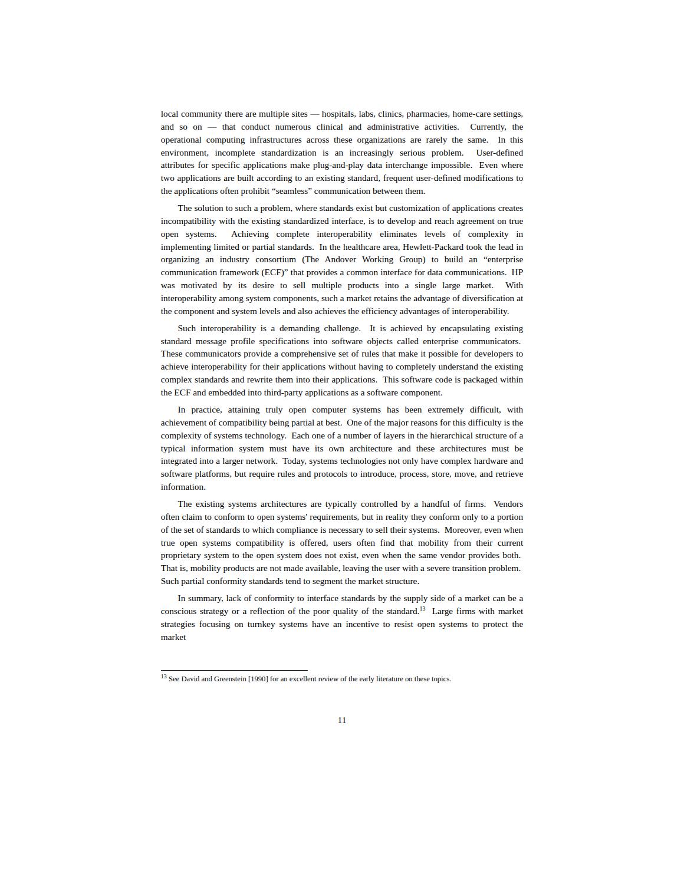local community there are multiple sites — hospitals, labs, clinics, pharmacies, home-care settings, and so on — that conduct numerous clinical and administrative activities. Currently, the operational computing infrastructures across these organizations are rarely the same. In this environment, incomplete standardization is an increasingly serious problem. User-defined attributes for specific applications make plug-and-play data interchange impossible. Even where two applications are built according to an existing standard, frequent user-defined modifications to the applications often prohibit “seamless” communication between them.
The solution to such a problem, where standards exist but customization of applications creates incompatibility with the existing standardized interface, is to develop and reach agreement on true open systems. Achieving complete interoperability eliminates levels of complexity in implementing limited or partial standards. In the healthcare area, Hewlett-Packard took the lead in organizing an industry consortium (The Andover Working Group) to build an “enterprise communication framework (ECF)” that provides a common interface for data communications. HP was motivated by its desire to sell multiple products into a single large market. With interoperability among system components, such a market retains the advantage of diversification at the component and system levels and also achieves the efficiency advantages of interoperability.
Such interoperability is a demanding challenge. It is achieved by encapsulating existing standard message profile specifications into software objects called enterprise communicators. These communicators provide a comprehensive set of rules that make it possible for developers to achieve interoperability for their applications without having to completely understand the existing complex standards and rewrite them into their applications. This software code is packaged within the ECF and embedded into third-party applications as a software component.
In practice, attaining truly open computer systems has been extremely difficult, with achievement of compatibility being partial at best. One of the major reasons for this difficulty is the complexity of systems technology. Each one of a number of layers in the hierarchical structure of a typical information system must have its own architecture and these architectures must be integrated into a larger network. Today, systems technologies not only have complex hardware and software platforms, but require rules and protocols to introduce, process, store, move, and retrieve information.
The existing systems architectures are typically controlled by a handful of firms. Vendors often claim to conform to open systems' requirements, but in reality they conform only to a portion of the set of standards to which compliance is necessary to sell their systems. Moreover, even when true open systems compatibility is offered, users often find that mobility from their current proprietary system to the open system does not exist, even when the same vendor provides both. That is, mobility products are not made available, leaving the user with a severe transition problem. Such partial conformity standards tend to segment the market structure.
In summary, lack of conformity to interface standards by the supply side of a market can be a conscious strategy or a reflection of the poor quality of the standard.13 Large firms with market strategies focusing on turnkey systems have an incentive to resist open systems to protect the market
13 See David and Greenstein [1990] for an excellent review of the early literature on these topics.
11